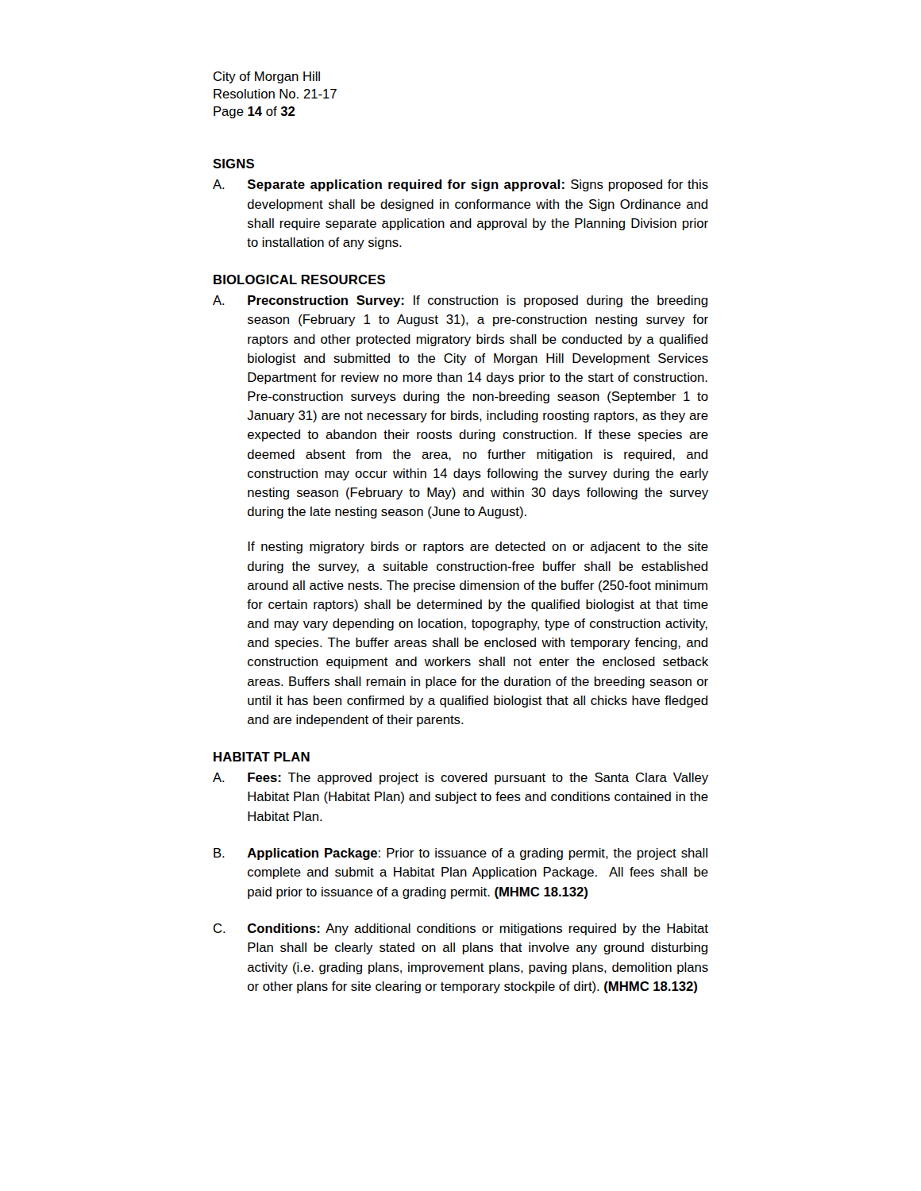City of Morgan Hill
Resolution No. 21-17
Page 14 of 32
SIGNS
A.
Separate application required for sign approval: Signs proposed for this development shall be designed in conformance with the Sign Ordinance and shall require separate application and approval by the Planning Division prior to installation of any signs.
BIOLOGICAL RESOURCES
A.
Preconstruction Survey: If construction is proposed during the breeding season (February 1 to August 31), a pre-construction nesting survey for raptors and other protected migratory birds shall be conducted by a qualified biologist and submitted to the City of Morgan Hill Development Services Department for review no more than 14 days prior to the start of construction. Pre-construction surveys during the non-breeding season (September 1 to January 31) are not necessary for birds, including roosting raptors, as they are expected to abandon their roosts during construction. If these species are deemed absent from the area, no further mitigation is required, and construction may occur within 14 days following the survey during the early nesting season (February to May) and within 30 days following the survey during the late nesting season (June to August).
If nesting migratory birds or raptors are detected on or adjacent to the site during the survey, a suitable construction-free buffer shall be established around all active nests. The precise dimension of the buffer (250-foot minimum for certain raptors) shall be determined by the qualified biologist at that time and may vary depending on location, topography, type of construction activity, and species. The buffer areas shall be enclosed with temporary fencing, and construction equipment and workers shall not enter the enclosed setback areas. Buffers shall remain in place for the duration of the breeding season or until it has been confirmed by a qualified biologist that all chicks have fledged and are independent of their parents.
HABITAT PLAN
A.
Fees: The approved project is covered pursuant to the Santa Clara Valley Habitat Plan (Habitat Plan) and subject to fees and conditions contained in the Habitat Plan.
B.
Application Package: Prior to issuance of a grading permit, the project shall complete and submit a Habitat Plan Application Package. All fees shall be paid prior to issuance of a grading permit. (MHMC 18.132)
C.
Conditions: Any additional conditions or mitigations required by the Habitat Plan shall be clearly stated on all plans that involve any ground disturbing activity (i.e. grading plans, improvement plans, paving plans, demolition plans or other plans for site clearing or temporary stockpile of dirt). (MHMC 18.132)